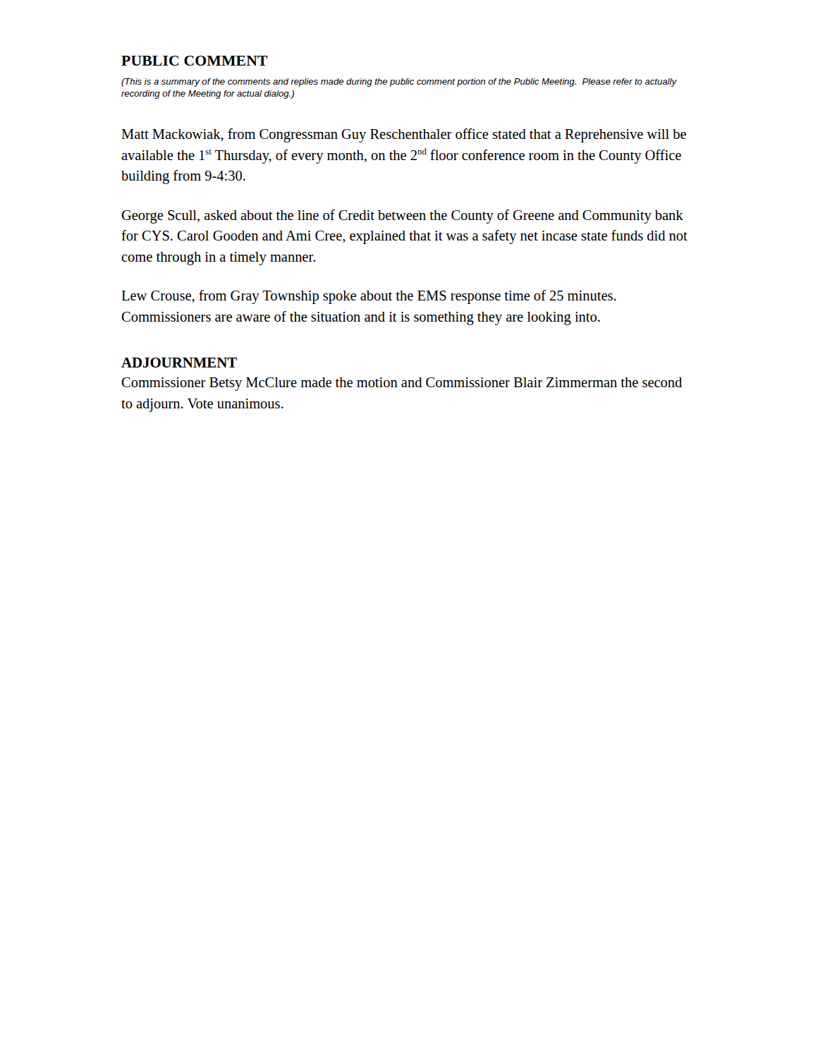PUBLIC COMMENT
(This is a summary of the comments and replies made during the public comment portion of the Public Meeting. Please refer to actually recording of the Meeting for actual dialog.)
Matt Mackowiak, from Congressman Guy Reschenthaler office stated that a Reprehensive will be available the 1st Thursday, of every month, on the 2nd floor conference room in the County Office building from 9-4:30.
George Scull, asked about the line of Credit between the County of Greene and Community bank for CYS. Carol Gooden and Ami Cree, explained that it was a safety net incase state funds did not come through in a timely manner.
Lew Crouse, from Gray Township spoke about the EMS response time of 25 minutes. Commissioners are aware of the situation and it is something they are looking into.
ADJOURNMENT
Commissioner Betsy McClure made the motion and Commissioner Blair Zimmerman the second to adjourn. Vote unanimous.